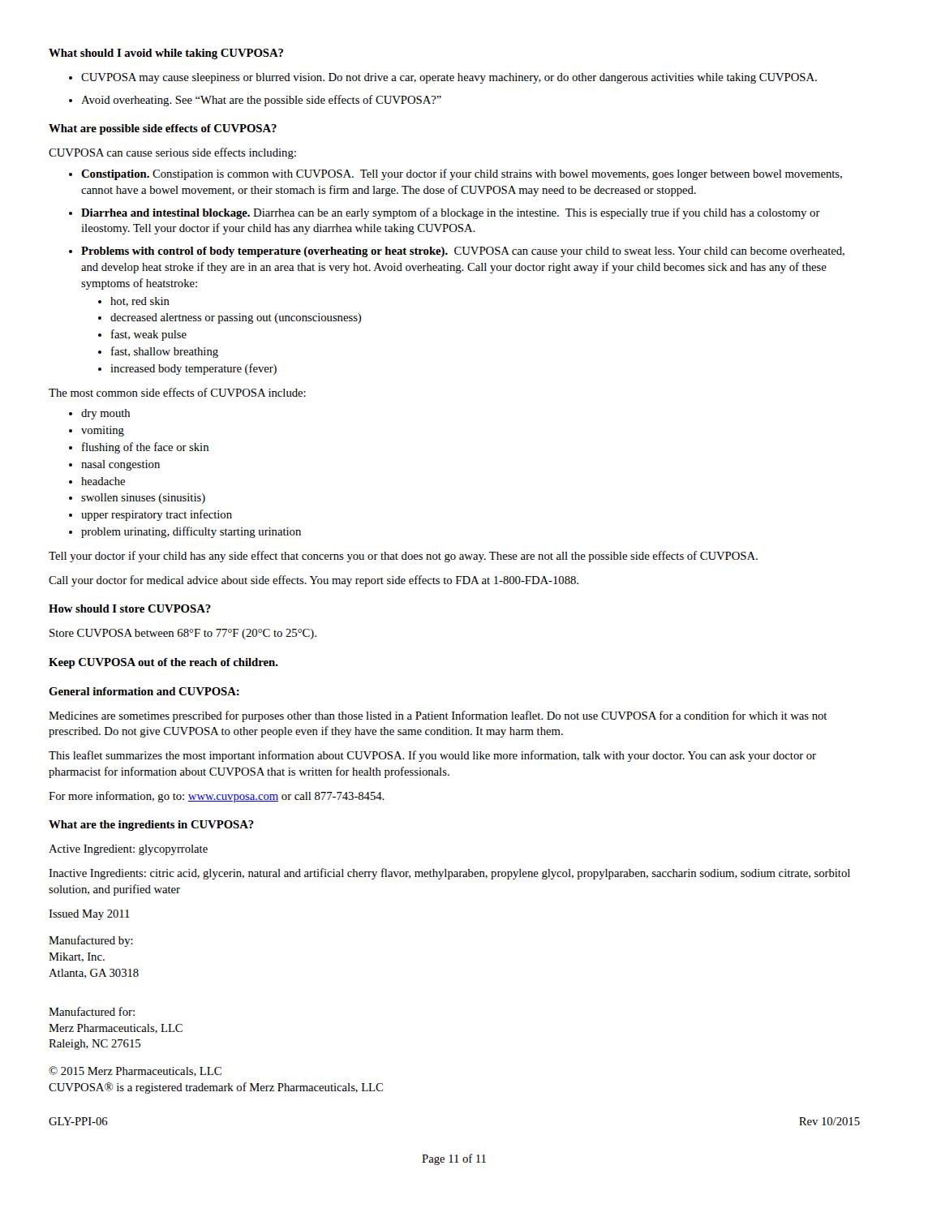What should I avoid while taking CUVPOSA?
CUVPOSA may cause sleepiness or blurred vision. Do not drive a car, operate heavy machinery, or do other dangerous activities while taking CUVPOSA.
Avoid overheating. See “What are the possible side effects of CUVPOSA?”
What are possible side effects of CUVPOSA?
CUVPOSA can cause serious side effects including:
Constipation. Constipation is common with CUVPOSA. Tell your doctor if your child strains with bowel movements, goes longer between bowel movements, cannot have a bowel movement, or their stomach is firm and large. The dose of CUVPOSA may need to be decreased or stopped.
Diarrhea and intestinal blockage. Diarrhea can be an early symptom of a blockage in the intestine. This is especially true if you child has a colostomy or ileostomy. Tell your doctor if your child has any diarrhea while taking CUVPOSA.
Problems with control of body temperature (overheating or heat stroke). CUVPOSA can cause your child to sweat less. Your child can become overheated, and develop heat stroke if they are in an area that is very hot. Avoid overheating. Call your doctor right away if your child becomes sick and has any of these symptoms of heatstroke:
hot, red skin
decreased alertness or passing out (unconsciousness)
fast, weak pulse
fast, shallow breathing
increased body temperature (fever)
The most common side effects of CUVPOSA include:
dry mouth
vomiting
flushing of the face or skin
nasal congestion
headache
swollen sinuses (sinusitis)
upper respiratory tract infection
problem urinating, difficulty starting urination
Tell your doctor if your child has any side effect that concerns you or that does not go away. These are not all the possible side effects of CUVPOSA.
Call your doctor for medical advice about side effects. You may report side effects to FDA at 1-800-FDA-1088.
How should I store CUVPOSA?
Store CUVPOSA between 68°F to 77°F (20°C to 25°C).
Keep CUVPOSA out of the reach of children.
General information and CUVPOSA:
Medicines are sometimes prescribed for purposes other than those listed in a Patient Information leaflet. Do not use CUVPOSA for a condition for which it was not prescribed. Do not give CUVPOSA to other people even if they have the same condition. It may harm them.
This leaflet summarizes the most important information about CUVPOSA. If you would like more information, talk with your doctor. You can ask your doctor or pharmacist for information about CUVPOSA that is written for health professionals.
For more information, go to: www.cuvposa.com or call 877-743-8454.
What are the ingredients in CUVPOSA?
Active Ingredient: glycopyrrolate
Inactive Ingredients: citric acid, glycerin, natural and artificial cherry flavor, methylparaben, propylene glycol, propylparaben, saccharin sodium, sodium citrate, sorbitol solution, and purified water
Issued May 2011
Manufactured by:
Mikart, Inc.
Atlanta, GA 30318
Manufactured for:
Merz Pharmaceuticals, LLC
Raleigh, NC 27615
© 2015 Merz Pharmaceuticals, LLC
CUVPOSA® is a registered trademark of Merz Pharmaceuticals, LLC
GLY-PPI-06 Rev 10/2015
Page 11 of 11